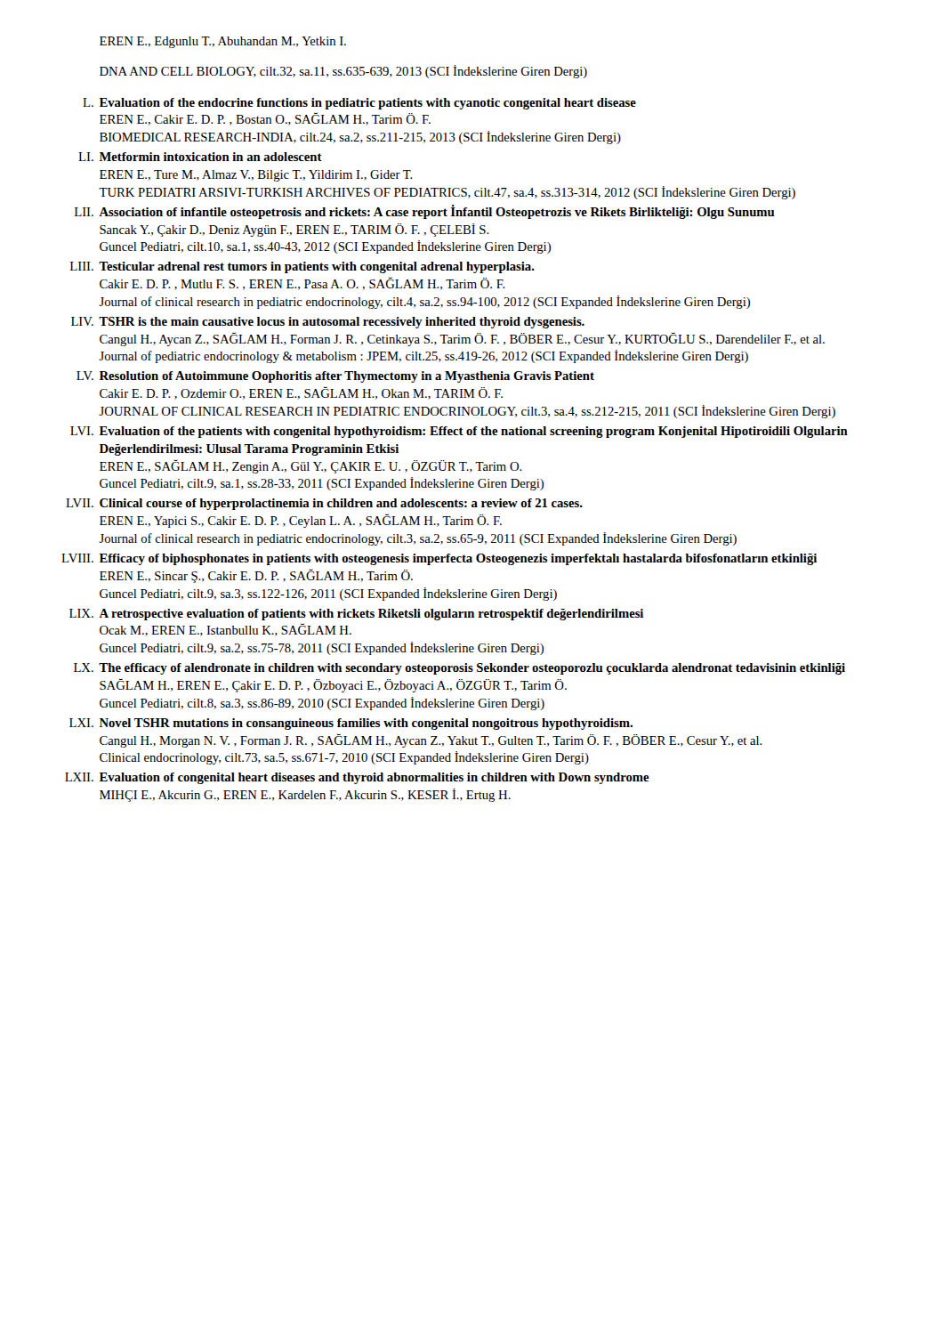EREN E., Edgunlu T., Abuhandan M., Yetkin I.
DNA AND CELL BIOLOGY, cilt.32, sa.11, ss.635-639, 2013 (SCI İndekslerine Giren Dergi)
L.
Evaluation of the endocrine functions in pediatric patients with cyanotic congenital heart disease
EREN E., Cakir E. D. P. , Bostan O., SAĞLAM H., Tarim Ö. F.
BIOMEDICAL RESEARCH-INDIA, cilt.24, sa.2, ss.211-215, 2013 (SCI İndekslerine Giren Dergi)
LI.
Metformin intoxication in an adolescent
EREN E., Ture M., Almaz V., Bilgic T., Yildirim I., Gider T.
TURK PEDIATRI ARSIVI-TURKISH ARCHIVES OF PEDIATRICS, cilt.47, sa.4, ss.313-314, 2012 (SCI İndekslerine Giren Dergi)
LII.
Association of infantile osteopetrosis and rickets: A case report İnfantil Osteopetrozis ve Rikets Birlikteliği: Olgu Sunumu
Sancak Y., Çakir D., Deniz Aygün F., EREN E., TARIM Ö. F. , ÇELEBİ S.
Guncel Pediatri, cilt.10, sa.1, ss.40-43, 2012 (SCI Expanded İndekslerine Giren Dergi)
LIII.
Testicular adrenal rest tumors in patients with congenital adrenal hyperplasia.
Cakir E. D. P. , Mutlu F. S. , EREN E., Pasa A. O. , SAĞLAM H., Tarim Ö. F.
Journal of clinical research in pediatric endocrinology, cilt.4, sa.2, ss.94-100, 2012 (SCI Expanded İndekslerine Giren Dergi)
LIV.
TSHR is the main causative locus in autosomal recessively inherited thyroid dysgenesis.
Cangul H., Aycan Z., SAĞLAM H., Forman J. R. , Cetinkaya S., Tarim Ö. F. , BÖBER E., Cesur Y., KURTOĞLU S., Darendeliler F., et al.
Journal of pediatric endocrinology & metabolism : JPEM, cilt.25, ss.419-26, 2012 (SCI Expanded İndekslerine Giren Dergi)
LV.
Resolution of Autoimmune Oophoritis after Thymectomy in a Myasthenia Gravis Patient
Cakir E. D. P. , Ozdemir O., EREN E., SAĞLAM H., Okan M., TARIM Ö. F.
JOURNAL OF CLINICAL RESEARCH IN PEDIATRIC ENDOCRINOLOGY, cilt.3, sa.4, ss.212-215, 2011 (SCI İndekslerine Giren Dergi)
LVI.
Evaluation of the patients with congenital hypothyroidism: Effect of the national screening program Konjenital Hipotiroidili Olgularin Değerlendirilmesi: Ulusal Tarama Programinin Etkisi
EREN E., SAĞLAM H., Zengin A., Gül Y., ÇAKIR E. U. , ÖZGÜR T., Tarim O.
Guncel Pediatri, cilt.9, sa.1, ss.28-33, 2011 (SCI Expanded İndekslerine Giren Dergi)
LVII.
Clinical course of hyperprolactinemia in children and adolescents: a review of 21 cases.
EREN E., Yapici S., Cakir E. D. P. , Ceylan L. A. , SAĞLAM H., Tarim Ö. F.
Journal of clinical research in pediatric endocrinology, cilt.3, sa.2, ss.65-9, 2011 (SCI Expanded İndekslerine Giren Dergi)
LVIII.
Efficacy of biphosphonates in patients with osteogenesis imperfecta Osteogenezis imperfektalı hastalarda bifosfonatların etkinliği
EREN E., Sincar Ş., Cakir E. D. P. , SAĞLAM H., Tarim Ö.
Guncel Pediatri, cilt.9, sa.3, ss.122-126, 2011 (SCI Expanded İndekslerine Giren Dergi)
LIX.
A retrospective evaluation of patients with rickets Riketsli olguların retrospektif değerlendirilmesi
Ocak M., EREN E., Istanbullu K., SAĞLAM H.
Guncel Pediatri, cilt.9, sa.2, ss.75-78, 2011 (SCI Expanded İndekslerine Giren Dergi)
LX.
The efficacy of alendronate in children with secondary osteoporosis Sekonder osteoporozlu çocuklarda alendronat tedavisinin etkinliği
SAĞLAM H., EREN E., Çakir E. D. P. , Özboyaci E., Özboyaci A., ÖZGÜR T., Tarim Ö.
Guncel Pediatri, cilt.8, sa.3, ss.86-89, 2010 (SCI Expanded İndekslerine Giren Dergi)
LXI.
Novel TSHR mutations in consanguineous families with congenital nongoitrous hypothyroidism.
Cangul H., Morgan N. V. , Forman J. R. , SAĞLAM H., Aycan Z., Yakut T., Gulten T., Tarim Ö. F. , BÖBER E., Cesur Y., et al.
Clinical endocrinology, cilt.73, sa.5, ss.671-7, 2010 (SCI Expanded İndekslerine Giren Dergi)
LXII.
Evaluation of congenital heart diseases and thyroid abnormalities in children with Down syndrome
MIHÇI E., Akcurin G., EREN E., Kardelen F., Akcurin S., KESER İ., Ertug H.